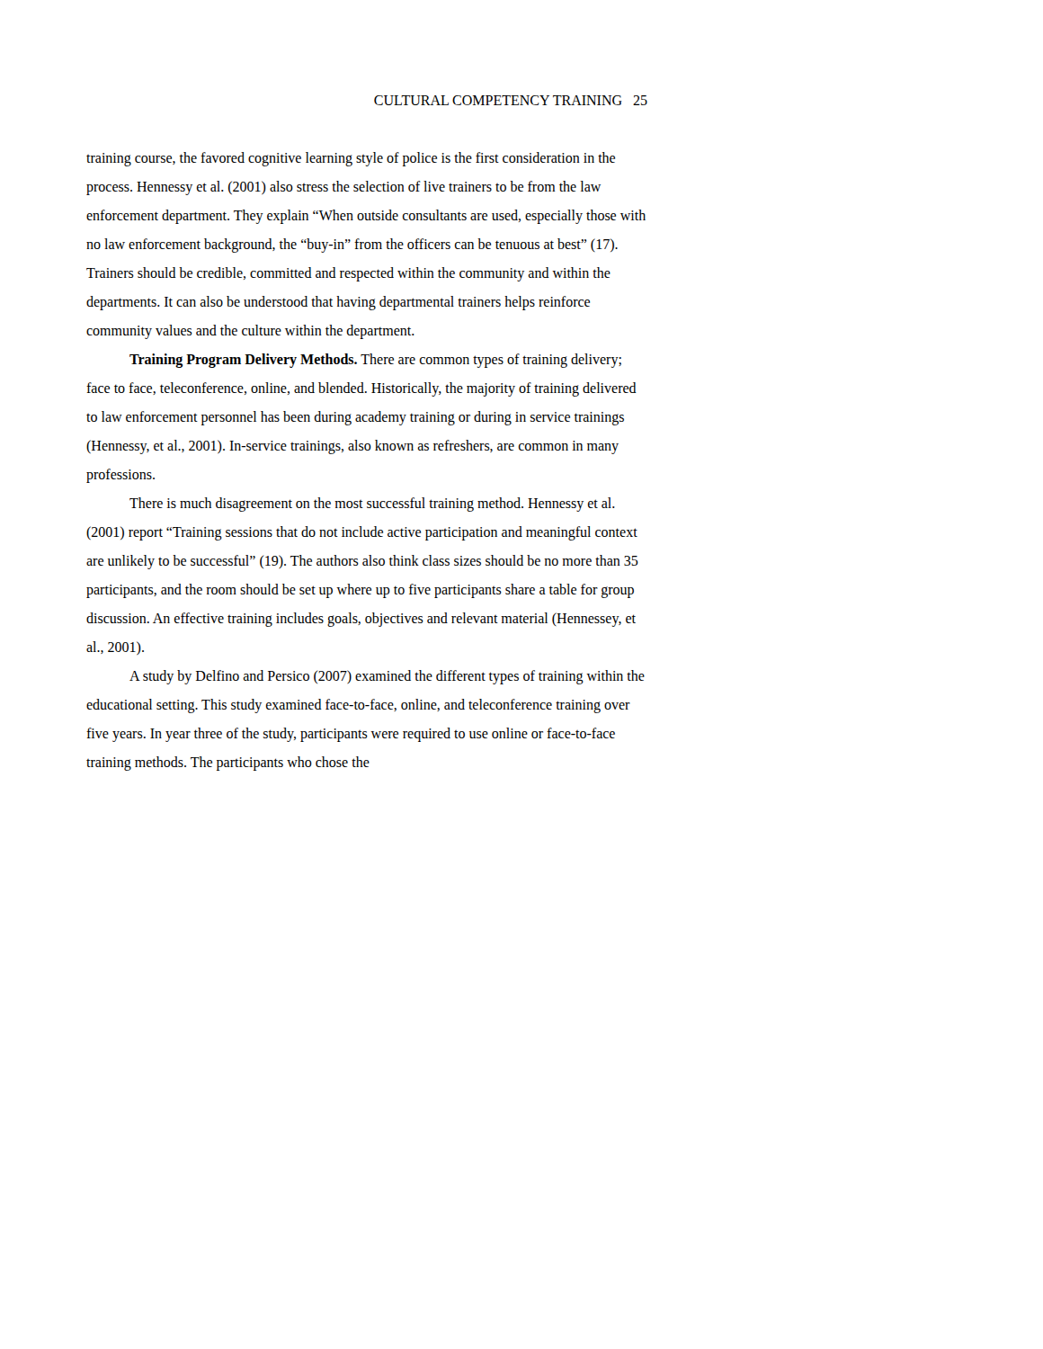CULTURAL COMPETENCY TRAINING 25
training course, the favored cognitive learning style of police is the first consideration in the process. Hennessy et al. (2001) also stress the selection of live trainers to be from the law enforcement department. They explain “When outside consultants are used, especially those with no law enforcement background, the “buy-in” from the officers can be tenuous at best” (17). Trainers should be credible, committed and respected within the community and within the departments. It can also be understood that having departmental trainers helps reinforce community values and the culture within the department.
Training Program Delivery Methods. There are common types of training delivery; face to face, teleconference, online, and blended. Historically, the majority of training delivered to law enforcement personnel has been during academy training or during in service trainings (Hennessy, et al., 2001). In-service trainings, also known as refreshers, are common in many professions.
There is much disagreement on the most successful training method. Hennessy et al. (2001) report “Training sessions that do not include active participation and meaningful context are unlikely to be successful” (19). The authors also think class sizes should be no more than 35 participants, and the room should be set up where up to five participants share a table for group discussion. An effective training includes goals, objectives and relevant material (Hennessey, et al., 2001).
A study by Delfino and Persico (2007) examined the different types of training within the educational setting. This study examined face-to-face, online, and teleconference training over five years. In year three of the study, participants were required to use online or face-to-face training methods. The participants who chose the